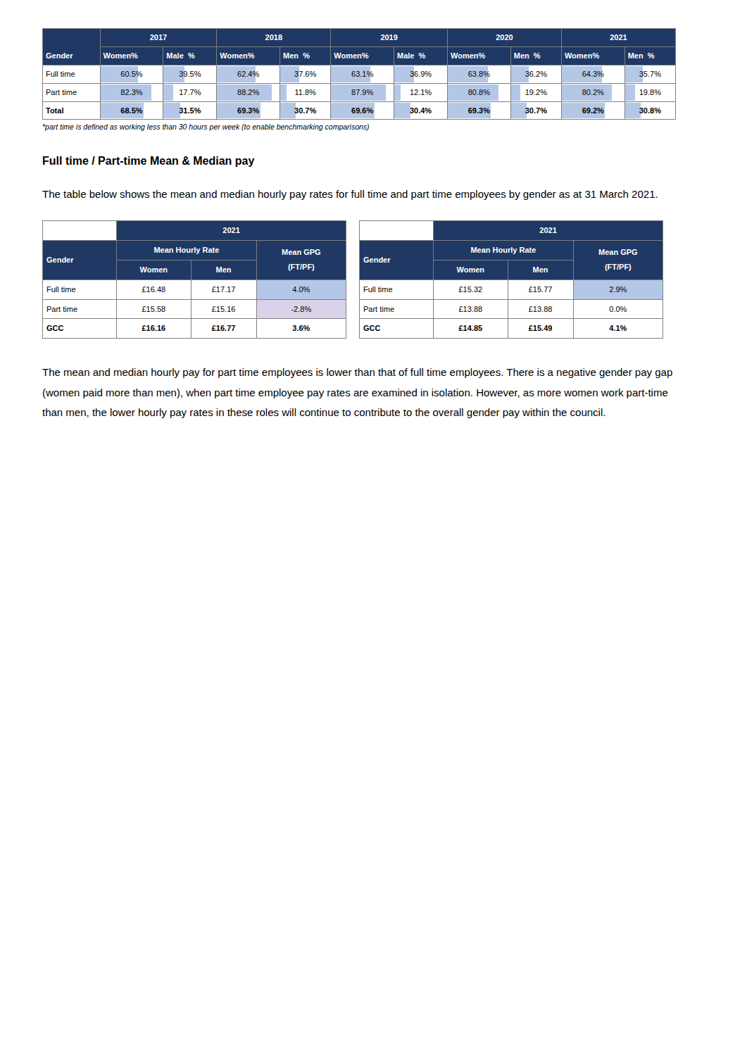| Gender | 2017 | 2018 | 2019 | 2020 | 2021 |
| --- | --- | --- | --- | --- | --- |
| Women% | Male % | Women% | Men % | Women% | Male % | Women% | Men % | Women% | Men % |
| Full time | 60.5% | 39.5% | 62.4% | 37.6% | 63.1% | 36.9% | 63.8% | 36.2% | 64.3% | 35.7% |
| Part time | 82.3% | 17.7% | 88.2% | 11.8% | 87.9% | 12.1% | 80.8% | 19.2% | 80.2% | 19.8% |
| Total | 68.5% | 31.5% | 69.3% | 30.7% | 69.6% | 30.4% | 69.3% | 30.7% | 69.2% | 30.8% |
*part time is defined as working less than 30 hours per week (to enable benchmarking comparisons)
Full time / Part-time Mean & Median pay
The table below shows the mean and median hourly pay rates for full time and part time employees by gender as at 31 March 2021.
| | 2021 |
| --- | --- |
| Gender | Mean Hourly Rate | Mean GPG (FT/PF) |
| Women | Men |
| Full time | £16.48 | £17.17 | 4.0% |
| Part time | £15.58 | £15.16 | -2.8% |
| GCC | £16.16 | £16.77 | 3.6% |
| | 2021 |
| --- | --- |
| Gender | Mean Hourly Rate | Mean GPG (FT/PF) |
| Women | Men |
| Full time | £15.32 | £15.77 | 2.9% |
| Part time | £13.88 | £13.88 | 0.0% |
| GCC | £14.85 | £15.49 | 4.1% |
The mean and median hourly pay for part time employees is lower than that of full time employees. There is a negative gender pay gap (women paid more than men), when part time employee pay rates are examined in isolation. However, as more women work part-time than men, the lower hourly pay rates in these roles will continue to contribute to the overall gender pay within the council.